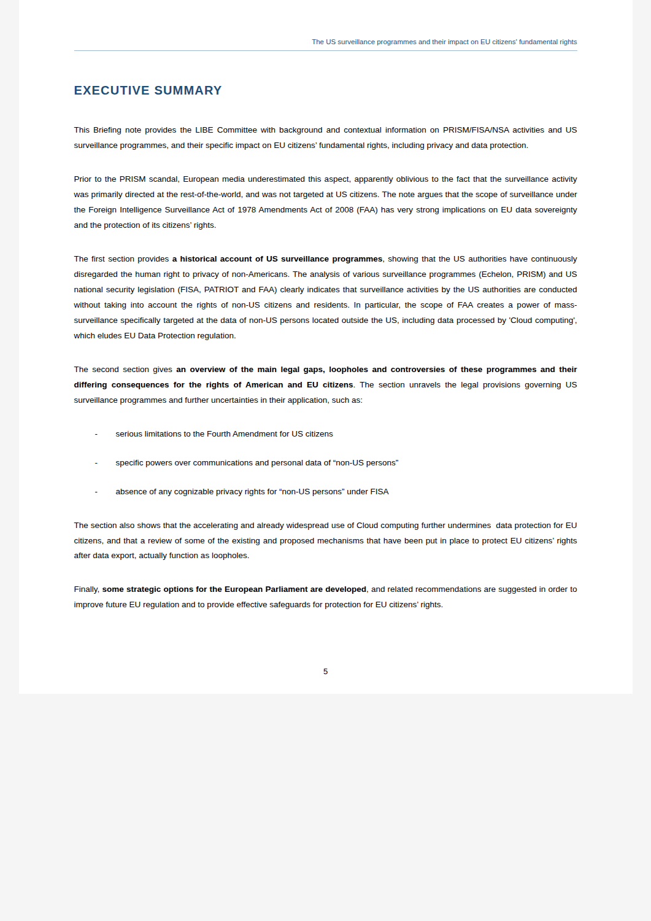The US surveillance programmes and their impact on EU citizens' fundamental rights
EXECUTIVE SUMMARY
This Briefing note provides the LIBE Committee with background and contextual information on PRISM/FISA/NSA activities and US surveillance programmes, and their specific impact on EU citizens’ fundamental rights, including privacy and data protection.
Prior to the PRISM scandal, European media underestimated this aspect, apparently oblivious to the fact that the surveillance activity was primarily directed at the rest-of-the-world, and was not targeted at US citizens. The note argues that the scope of surveillance under the Foreign Intelligence Surveillance Act of 1978 Amendments Act of 2008 (FAA) has very strong implications on EU data sovereignty and the protection of its citizens’ rights.
The first section provides a historical account of US surveillance programmes, showing that the US authorities have continuously disregarded the human right to privacy of non-Americans. The analysis of various surveillance programmes (Echelon, PRISM) and US national security legislation (FISA, PATRIOT and FAA) clearly indicates that surveillance activities by the US authorities are conducted without taking into account the rights of non-US citizens and residents. In particular, the scope of FAA creates a power of mass-surveillance specifically targeted at the data of non-US persons located outside the US, including data processed by 'Cloud computing', which eludes EU Data Protection regulation.
The second section gives an overview of the main legal gaps, loopholes and controversies of these programmes and their differing consequences for the rights of American and EU citizens. The section unravels the legal provisions governing US surveillance programmes and further uncertainties in their application, such as:
serious limitations to the Fourth Amendment for US citizens
specific powers over communications and personal data of “non-US persons”
absence of any cognizable privacy rights for “non-US persons” under FISA
The section also shows that the accelerating and already widespread use of Cloud computing further undermines data protection for EU citizens, and that a review of some of the existing and proposed mechanisms that have been put in place to protect EU citizens’ rights after data export, actually function as loopholes.
Finally, some strategic options for the European Parliament are developed, and related recommendations are suggested in order to improve future EU regulation and to provide effective safeguards for protection for EU citizens’ rights.
5